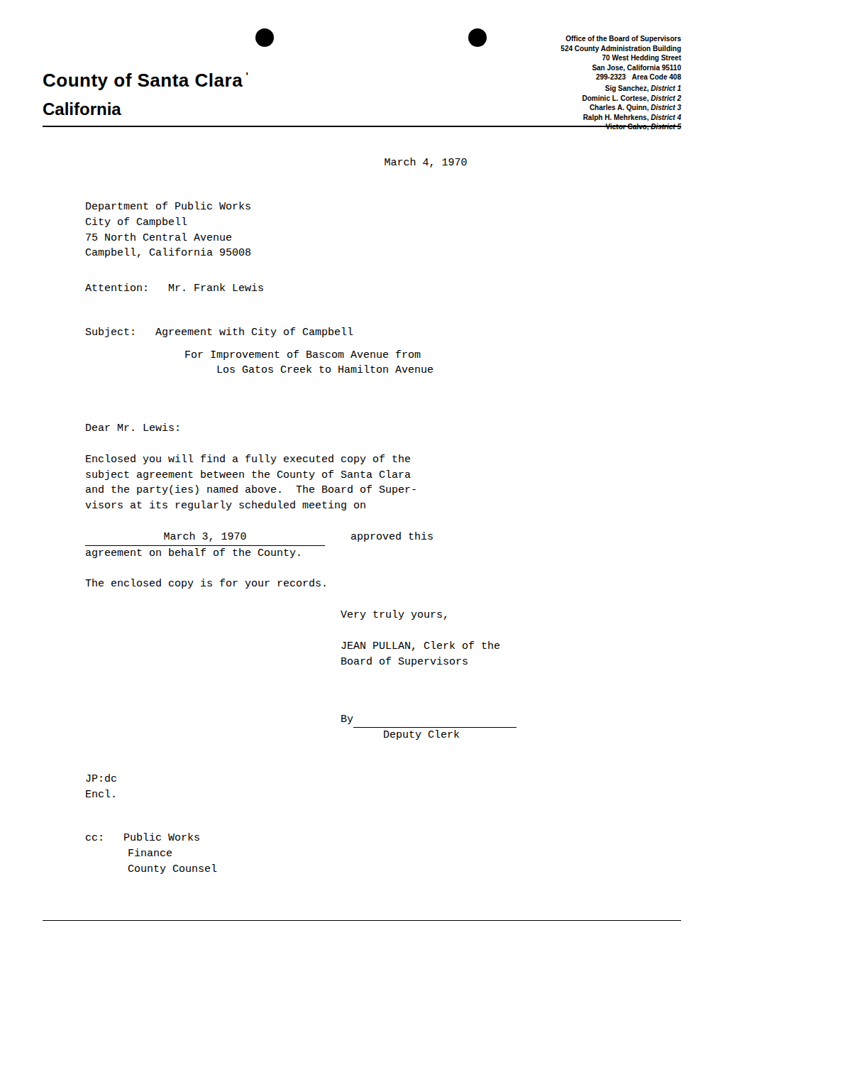Office of the Board of Supervisors
524 County Administration Building
70 West Hedding Street
San Jose, California 95110
299-2323 Area Code 408
County of Santa Clara '
California
Sig Sanchez, District 1
Dominic L. Cortese, District 2
Charles A. Quinn, District 3
Ralph H. Mehrkens, District 4
Victor Calvo, District 5
March 4, 1970
Department of Public Works
City of Campbell
75 North Central Avenue
Campbell, California 95008
Attention: Mr. Frank Lewis
Subject: Agreement with City of Campbell
For Improvement of Bascom Avenue from
Los Gatos Creek to Hamilton Avenue
Dear Mr. Lewis:
Enclosed you will find a fully executed copy of the
subject agreement between the County of Santa Clara
and the party(ies) named above. The Board of Super-
visors at its regularly scheduled meeting on
March 3, 1970 approved this
agreement on behalf of the County.
The enclosed copy is for your records.
Very truly yours,
JEAN PULLAN, Clerk of the
Board of Supervisors
By Deputy Clerk
JP:dc
Encl.
cc: Public Works
Finance
County Counsel